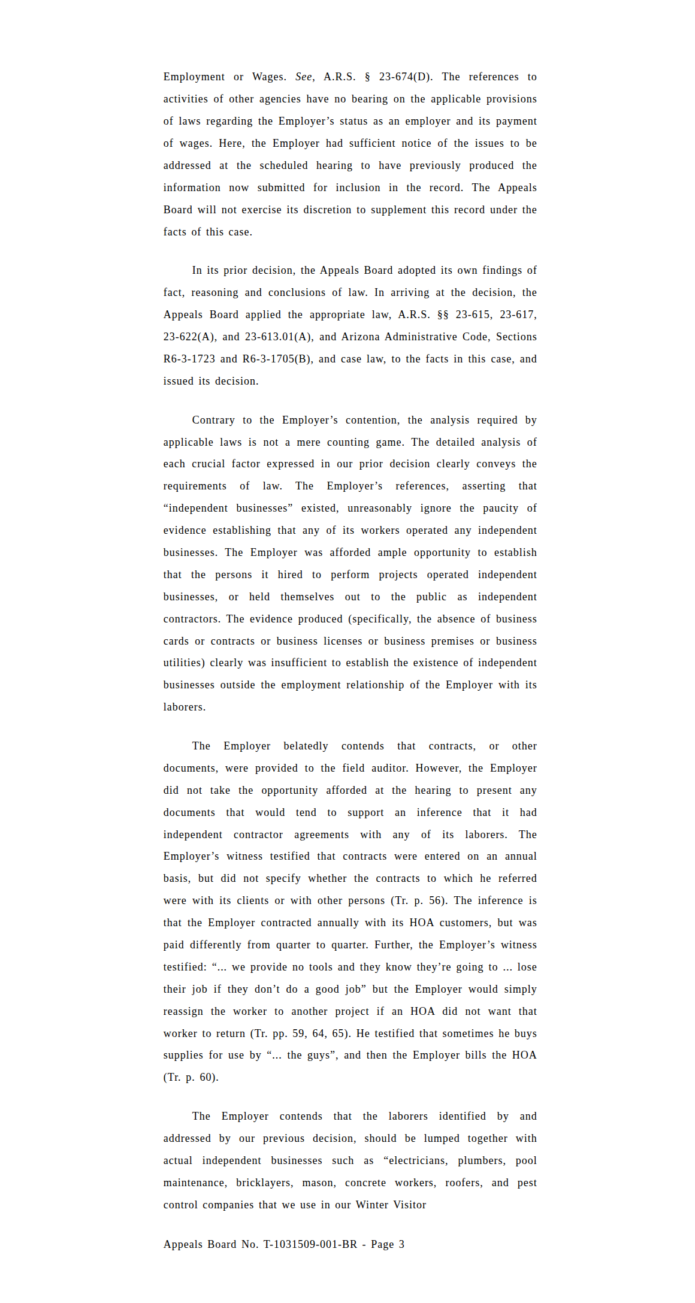Employment or Wages. See, A.R.S. § 23-674(D). The references to activities of other agencies have no bearing on the applicable provisions of laws regarding the Employer’s status as an employer and its payment of wages. Here, the Employer had sufficient notice of the issues to be addressed at the scheduled hearing to have previously produced the information now submitted for inclusion in the record. The Appeals Board will not exercise its discretion to supplement this record under the facts of this case.
In its prior decision, the Appeals Board adopted its own findings of fact, reasoning and conclusions of law. In arriving at the decision, the Appeals Board applied the appropriate law, A.R.S. §§ 23-615, 23-617, 23-622(A), and 23-613.01(A), and Arizona Administrative Code, Sections R6-3-1723 and R6-3-1705(B), and case law, to the facts in this case, and issued its decision.
Contrary to the Employer’s contention, the analysis required by applicable laws is not a mere counting game. The detailed analysis of each crucial factor expressed in our prior decision clearly conveys the requirements of law. The Employer’s references, asserting that “independent businesses” existed, unreasonably ignore the paucity of evidence establishing that any of its workers operated any independent businesses. The Employer was afforded ample opportunity to establish that the persons it hired to perform projects operated independent businesses, or held themselves out to the public as independent contractors. The evidence produced (specifically, the absence of business cards or contracts or business licenses or business premises or business utilities) clearly was insufficient to establish the existence of independent businesses outside the employment relationship of the Employer with its laborers.
The Employer belatedly contends that contracts, or other documents, were provided to the field auditor. However, the Employer did not take the opportunity afforded at the hearing to present any documents that would tend to support an inference that it had independent contractor agreements with any of its laborers. The Employer’s witness testified that contracts were entered on an annual basis, but did not specify whether the contracts to which he referred were with its clients or with other persons (Tr. p. 56). The inference is that the Employer contracted annually with its HOA customers, but was paid differently from quarter to quarter. Further, the Employer’s witness testified: “... we provide no tools and they know they’re going to ... lose their job if they don’t do a good job” but the Employer would simply reassign the worker to another project if an HOA did not want that worker to return (Tr. pp. 59, 64, 65). He testified that sometimes he buys supplies for use by “... the guys”, and then the Employer bills the HOA (Tr. p. 60).
The Employer contends that the laborers identified by and addressed by our previous decision, should be lumped together with actual independent businesses such as “electricians, plumbers, pool maintenance, bricklayers, mason, concrete workers, roofers, and pest control companies that we use in our Winter Visitor
Appeals Board No. T-1031509-001-BR - Page 3